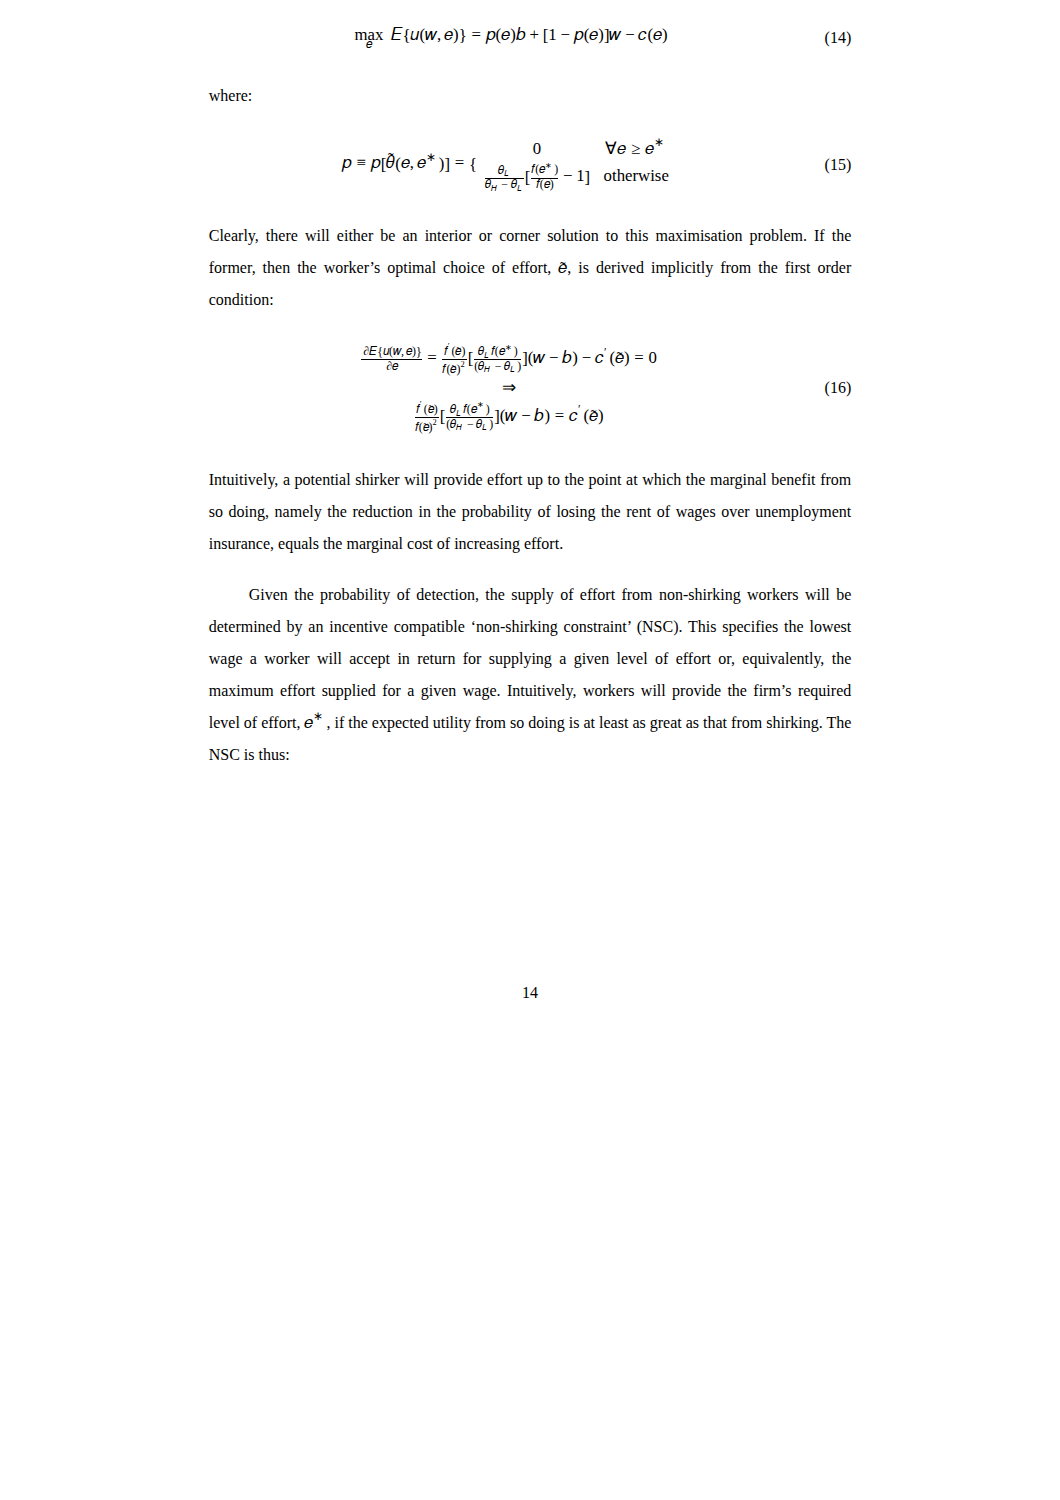max e E { u (w,e) } = p(e)b + [ 1−p(e) ] w − c(e)
(14)
where:
p ≡ p [ θ˜ (e,e∗) ] = { 0 ∀e≥e∗ θL θH−θL [ f(e∗) f(e) −1 ] otherwise
(15)
Clearly, there will either be an interior or corner solution to this maximisation problem. If the former, then the worker’s optimal choice of effort, e˜, is derived implicitly from the first order condition:
∂ E {u(w,e)} ∂e = f′(e˜) f(e˜) 2 [ θLf(e∗) (θH−θL) ] (w−b) − c′(e˜) =0 ⇒ f′(e˜) f(e˜) 2 [ θLf(e∗) (θH−θL) ] (w−b) = c′(e˜)
(16)
Intuitively, a potential shirker will provide effort up to the point at which the marginal benefit from so doing, namely the reduction in the probability of losing the rent of wages over unemployment insurance, equals the marginal cost of increasing effort.
Given the probability of detection, the supply of effort from non-shirking workers will be determined by an incentive compatible ‘non-shirking constraint’ (NSC). This specifies the lowest wage a worker will accept in return for supplying a given level of effort or, equivalently, the maximum effort supplied for a given wage. Intuitively, workers will provide the firm’s required level of effort, e∗, if the expected utility from so doing is at least as great as that from shirking. The NSC is thus:
14